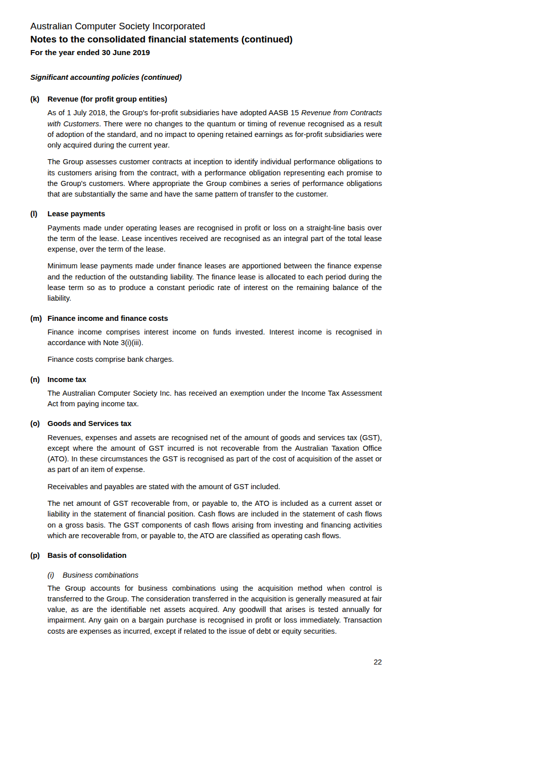Australian Computer Society Incorporated
Notes to the consolidated financial statements (continued)
For the year ended 30 June 2019
Significant accounting policies (continued)
(k) Revenue (for profit group entities)
As of 1 July 2018, the Group's for-profit subsidiaries have adopted AASB 15 Revenue from Contracts with Customers. There were no changes to the quantum or timing of revenue recognised as a result of adoption of the standard, and no impact to opening retained earnings as for-profit subsidiaries were only acquired during the current year.
The Group assesses customer contracts at inception to identify individual performance obligations to its customers arising from the contract, with a performance obligation representing each promise to the Group's customers. Where appropriate the Group combines a series of performance obligations that are substantially the same and have the same pattern of transfer to the customer.
(l) Lease payments
Payments made under operating leases are recognised in profit or loss on a straight-line basis over the term of the lease. Lease incentives received are recognised as an integral part of the total lease expense, over the term of the lease.
Minimum lease payments made under finance leases are apportioned between the finance expense and the reduction of the outstanding liability. The finance lease is allocated to each period during the lease term so as to produce a constant periodic rate of interest on the remaining balance of the liability.
(m) Finance income and finance costs
Finance income comprises interest income on funds invested. Interest income is recognised in accordance with Note 3(i)(iii).
Finance costs comprise bank charges.
(n) Income tax
The Australian Computer Society Inc. has received an exemption under the Income Tax Assessment Act from paying income tax.
(o) Goods and Services tax
Revenues, expenses and assets are recognised net of the amount of goods and services tax (GST), except where the amount of GST incurred is not recoverable from the Australian Taxation Office (ATO). In these circumstances the GST is recognised as part of the cost of acquisition of the asset or as part of an item of expense.
Receivables and payables are stated with the amount of GST included.
The net amount of GST recoverable from, or payable to, the ATO is included as a current asset or liability in the statement of financial position. Cash flows are included in the statement of cash flows on a gross basis. The GST components of cash flows arising from investing and financing activities which are recoverable from, or payable to, the ATO are classified as operating cash flows.
(p) Basis of consolidation
(i) Business combinations
The Group accounts for business combinations using the acquisition method when control is transferred to the Group. The consideration transferred in the acquisition is generally measured at fair value, as are the identifiable net assets acquired. Any goodwill that arises is tested annually for impairment. Any gain on a bargain purchase is recognised in profit or loss immediately. Transaction costs are expenses as incurred, except if related to the issue of debt or equity securities.
22